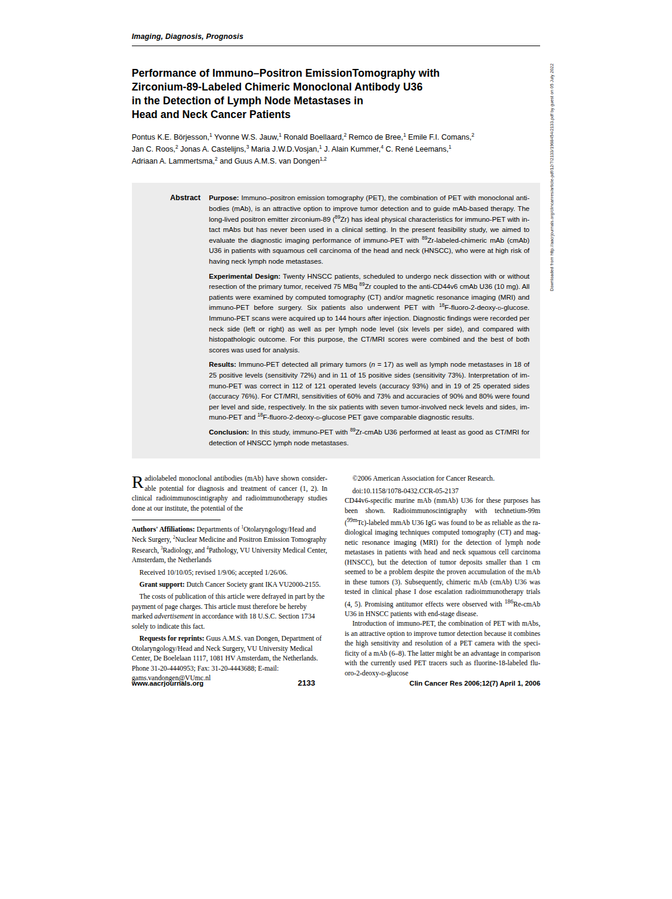Downloaded from http://aacrjournals.org/clincanres/article-pdf/12/7/2133/1968454/2133.pdf by guest on 05 July 2022
Imaging, Diagnosis, Prognosis
Performance of Immuno–Positron EmissionTomography with
Zirconium-89-Labeled Chimeric Monoclonal Antibody U36
in the Detection of Lymph Node Metastases in
Head and Neck Cancer Patients
Pontus K.E. Börjesson,1 Yvonne W.S. Jauw,1 Ronald Boellaard,2 Remco de Bree,1 Emile F.I. Comans,2
Jan C. Roos,2 Jonas A. Castelijns,3 Maria J.W.D.Vosjan,1 J. Alain Kummer,4 C. René Leemans,1
Adriaan A. Lammertsma,2 and Guus A.M.S. van Dongen1,2
Abstract
Purpose: Immuno–positron emission tomography (PET), the combination of PET with monoclonal antibodies (mAb), is an attractive option to improve tumor detection and to guide mAb-based therapy. The long-lived positron emitter zirconium-89 (89Zr) has ideal physical characteristics for immuno-PET with intact mAbs but has never been used in a clinical setting. In the present feasibility study, we aimed to evaluate the diagnostic imaging performance of immuno-PET with 89Zr-labeled-chimeric mAb (cmAb) U36 in patients with squamous cell carcinoma of the head and neck (HNSCC), who were at high risk of having neck lymph node metastases.
Experimental Design: Twenty HNSCC patients, scheduled to undergo neck dissection with or without resection of the primary tumor, received 75 MBq 89Zr coupled to the anti-CD44v6 cmAb U36 (10 mg). All patients were examined by computed tomography (CT) and/or magnetic resonance imaging (MRI) and immuno-PET before surgery. Six patients also underwent PET with 18F-fluoro-2-deoxy-d-glucose. Immuno-PET scans were acquired up to 144 hours after injection. Diagnostic findings were recorded per neck side (left or right) as well as per lymph node level (six levels per side), and compared with histopathologic outcome. For this purpose, the CT/MRI scores were combined and the best of both scores was used for analysis.
Results: Immuno-PET detected all primary tumors (n = 17) as well as lymph node metastases in 18 of 25 positive levels (sensitivity 72%) and in 11 of 15 positive sides (sensitivity 73%). Interpretation of immuno-PET was correct in 112 of 121 operated levels (accuracy 93%) and in 19 of 25 operated sides (accuracy 76%). For CT/MRI, sensitivities of 60% and 73% and accuracies of 90% and 80% were found per level and side, respectively. In the six patients with seven tumor-involved neck levels and sides, immuno-PET and 18F-fluoro-2-deoxy-d-glucose PET gave comparable diagnostic results.
Conclusion: In this study, immuno-PET with 89Zr-cmAb U36 performed at least as good as CT/MRI for detection of HNSCC lymph node metastases.
Radiolabeled monoclonal antibodies (mAb) have shown considerable potential for diagnosis and treatment of cancer (1, 2). In clinical radioimmunoscintigraphy and radioimmunotherapy studies done at our institute, the potential of the
Authors' Affiliations: Departments of 1Otolaryngology/Head and Neck Surgery, 2Nuclear Medicine and Positron Emission Tomography Research, 3Radiology, and 4Pathology, VU University Medical Center, Amsterdam, the Netherlands
Received 10/10/05; revised 1/9/06; accepted 1/26/06.
Grant support: Dutch Cancer Society grant IKA VU2000-2155.
The costs of publication of this article were defrayed in part by the payment of page charges. This article must therefore be hereby marked advertisement in accordance with 18 U.S.C. Section 1734 solely to indicate this fact.
Requests for reprints: Guus A.M.S. van Dongen, Department of Otolaryngology/Head and Neck Surgery, VU University Medical Center, De Boelelaan 1117, 1081 HV Amsterdam, the Netherlands. Phone 31-20-4440953; Fax: 31-20-4443688; E-mail: gams.vandongen@VUmc.nl
©2006 American Association for Cancer Research.
doi:10.1158/1078-0432.CCR-05-2137
CD44v6-specific murine mAb (mmAb) U36 for these purposes has been shown. Radioimmunoscintigraphy with technetium-99m (99mTc)-labeled mmAb U36 IgG was found to be as reliable as the radiological imaging techniques computed tomography (CT) and magnetic resonance imaging (MRI) for the detection of lymph node metastases in patients with head and neck squamous cell carcinoma (HNSCC), but the detection of tumor deposits smaller than 1 cm seemed to be a problem despite the proven accumulation of the mAb in these tumors (3). Subsequently, chimeric mAb (cmAb) U36 was tested in clinical phase I dose escalation radioimmunotherapy trials (4, 5). Promising antitumor effects were observed with 186Re-cmAb U36 in HNSCC patients with end-stage disease.
Introduction of immuno-PET, the combination of PET with mAbs, is an attractive option to improve tumor detection because it combines the high sensitivity and resolution of a PET camera with the specificity of a mAb (6–8). The latter might be an advantage in comparison with the currently used PET tracers such as fluorine-18-labeled fluoro-2-deoxy-d-glucose
www.aacrjournals.org
2133
Clin Cancer Res 2006;12(7) April 1, 2006